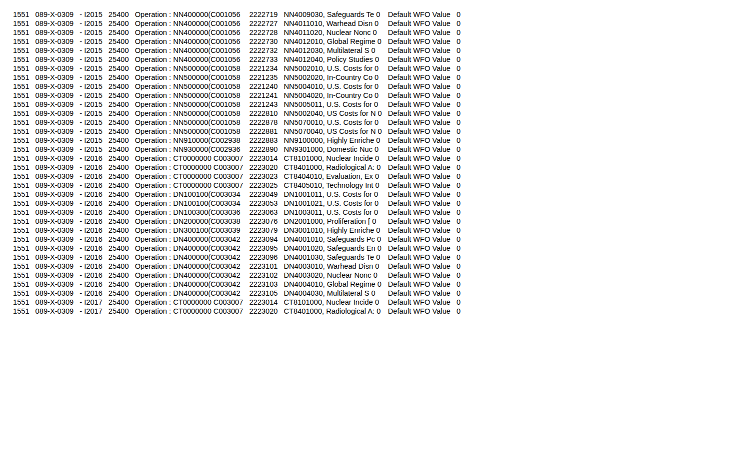| 1551 | 089-X-0309 | - I2015 | 25400 | Operation : NN400000(C001056 | 2222719 | NN4009030, Safeguards Te 0 | Default WFO Value | 0 |
| 1551 | 089-X-0309 | - I2015 | 25400 | Operation : NN400000(C001056 | 2222727 | NN4011010, Warhead Disn 0 | Default WFO Value | 0 |
| 1551 | 089-X-0309 | - I2015 | 25400 | Operation : NN400000(C001056 | 2222728 | NN4011020, Nuclear Nonc 0 | Default WFO Value | 0 |
| 1551 | 089-X-0309 | - I2015 | 25400 | Operation : NN400000(C001056 | 2222730 | NN4012010, Global Regime 0 | Default WFO Value | 0 |
| 1551 | 089-X-0309 | - I2015 | 25400 | Operation : NN400000(C001056 | 2222732 | NN4012030, Multilateral S 0 | Default WFO Value | 0 |
| 1551 | 089-X-0309 | - I2015 | 25400 | Operation : NN400000(C001056 | 2222733 | NN4012040, Policy Studies 0 | Default WFO Value | 0 |
| 1551 | 089-X-0309 | - I2015 | 25400 | Operation : NN500000(C001058 | 2221234 | NN5002010, U.S. Costs for 0 | Default WFO Value | 0 |
| 1551 | 089-X-0309 | - I2015 | 25400 | Operation : NN500000(C001058 | 2221235 | NN5002020, In-Country Co 0 | Default WFO Value | 0 |
| 1551 | 089-X-0309 | - I2015 | 25400 | Operation : NN500000(C001058 | 2221240 | NN5004010, U.S. Costs for 0 | Default WFO Value | 0 |
| 1551 | 089-X-0309 | - I2015 | 25400 | Operation : NN500000(C001058 | 2221241 | NN5004020, In-Country Co 0 | Default WFO Value | 0 |
| 1551 | 089-X-0309 | - I2015 | 25400 | Operation : NN500000(C001058 | 2221243 | NN5005011, U.S. Costs for 0 | Default WFO Value | 0 |
| 1551 | 089-X-0309 | - I2015 | 25400 | Operation : NN500000(C001058 | 2222810 | NN5002040, US Costs for N 0 | Default WFO Value | 0 |
| 1551 | 089-X-0309 | - I2015 | 25400 | Operation : NN500000(C001058 | 2222878 | NN5070010, U.S. Costs for 0 | Default WFO Value | 0 |
| 1551 | 089-X-0309 | - I2015 | 25400 | Operation : NN500000(C001058 | 2222881 | NN5070040, US Costs for N 0 | Default WFO Value | 0 |
| 1551 | 089-X-0309 | - I2015 | 25400 | Operation : NN910000(C002938 | 2222883 | NN9100000, Highly Enriche 0 | Default WFO Value | 0 |
| 1551 | 089-X-0309 | - I2015 | 25400 | Operation : NN930000(C002936 | 2222890 | NN9301000, Domestic Nuc 0 | Default WFO Value | 0 |
| 1551 | 089-X-0309 | - I2016 | 25400 | Operation : CT0000000 C003007 | 2223014 | CT8101000, Nuclear Incide 0 | Default WFO Value | 0 |
| 1551 | 089-X-0309 | - I2016 | 25400 | Operation : CT0000000 C003007 | 2223020 | CT8401000, Radiological A: 0 | Default WFO Value | 0 |
| 1551 | 089-X-0309 | - I2016 | 25400 | Operation : CT0000000 C003007 | 2223023 | CT8404010, Evaluation, Ex 0 | Default WFO Value | 0 |
| 1551 | 089-X-0309 | - I2016 | 25400 | Operation : CT0000000 C003007 | 2223025 | CT8405010, Technology Int 0 | Default WFO Value | 0 |
| 1551 | 089-X-0309 | - I2016 | 25400 | Operation : DN100100(C003034 | 2223049 | DN1001011, U.S. Costs for 0 | Default WFO Value | 0 |
| 1551 | 089-X-0309 | - I2016 | 25400 | Operation : DN100100(C003034 | 2223053 | DN1001021, U.S. Costs for 0 | Default WFO Value | 0 |
| 1551 | 089-X-0309 | - I2016 | 25400 | Operation : DN100300(C003036 | 2223063 | DN1003011, U.S. Costs for 0 | Default WFO Value | 0 |
| 1551 | 089-X-0309 | - I2016 | 25400 | Operation : DN200000(C003038 | 2223076 | DN2001000, Proliferation [ 0 | Default WFO Value | 0 |
| 1551 | 089-X-0309 | - I2016 | 25400 | Operation : DN300100(C003039 | 2223079 | DN3001010, Highly Enriche 0 | Default WFO Value | 0 |
| 1551 | 089-X-0309 | - I2016 | 25400 | Operation : DN400000(C003042 | 2223094 | DN4001010, Safeguards Pc 0 | Default WFO Value | 0 |
| 1551 | 089-X-0309 | - I2016 | 25400 | Operation : DN400000(C003042 | 2223095 | DN4001020, Safeguards En 0 | Default WFO Value | 0 |
| 1551 | 089-X-0309 | - I2016 | 25400 | Operation : DN400000(C003042 | 2223096 | DN4001030, Safeguards Te 0 | Default WFO Value | 0 |
| 1551 | 089-X-0309 | - I2016 | 25400 | Operation : DN400000(C003042 | 2223101 | DN4003010, Warhead Disn 0 | Default WFO Value | 0 |
| 1551 | 089-X-0309 | - I2016 | 25400 | Operation : DN400000(C003042 | 2223102 | DN4003020, Nuclear Nonc 0 | Default WFO Value | 0 |
| 1551 | 089-X-0309 | - I2016 | 25400 | Operation : DN400000(C003042 | 2223103 | DN4004010, Global Regime 0 | Default WFO Value | 0 |
| 1551 | 089-X-0309 | - I2016 | 25400 | Operation : DN400000(C003042 | 2223105 | DN4004030, Multilateral S 0 | Default WFO Value | 0 |
| 1551 | 089-X-0309 | - I2017 | 25400 | Operation : CT0000000 C003007 | 2223014 | CT8101000, Nuclear Incide 0 | Default WFO Value | 0 |
| 1551 | 089-X-0309 | - I2017 | 25400 | Operation : CT0000000 C003007 | 2223020 | CT8401000, Radiological A: 0 | Default WFO Value | 0 |